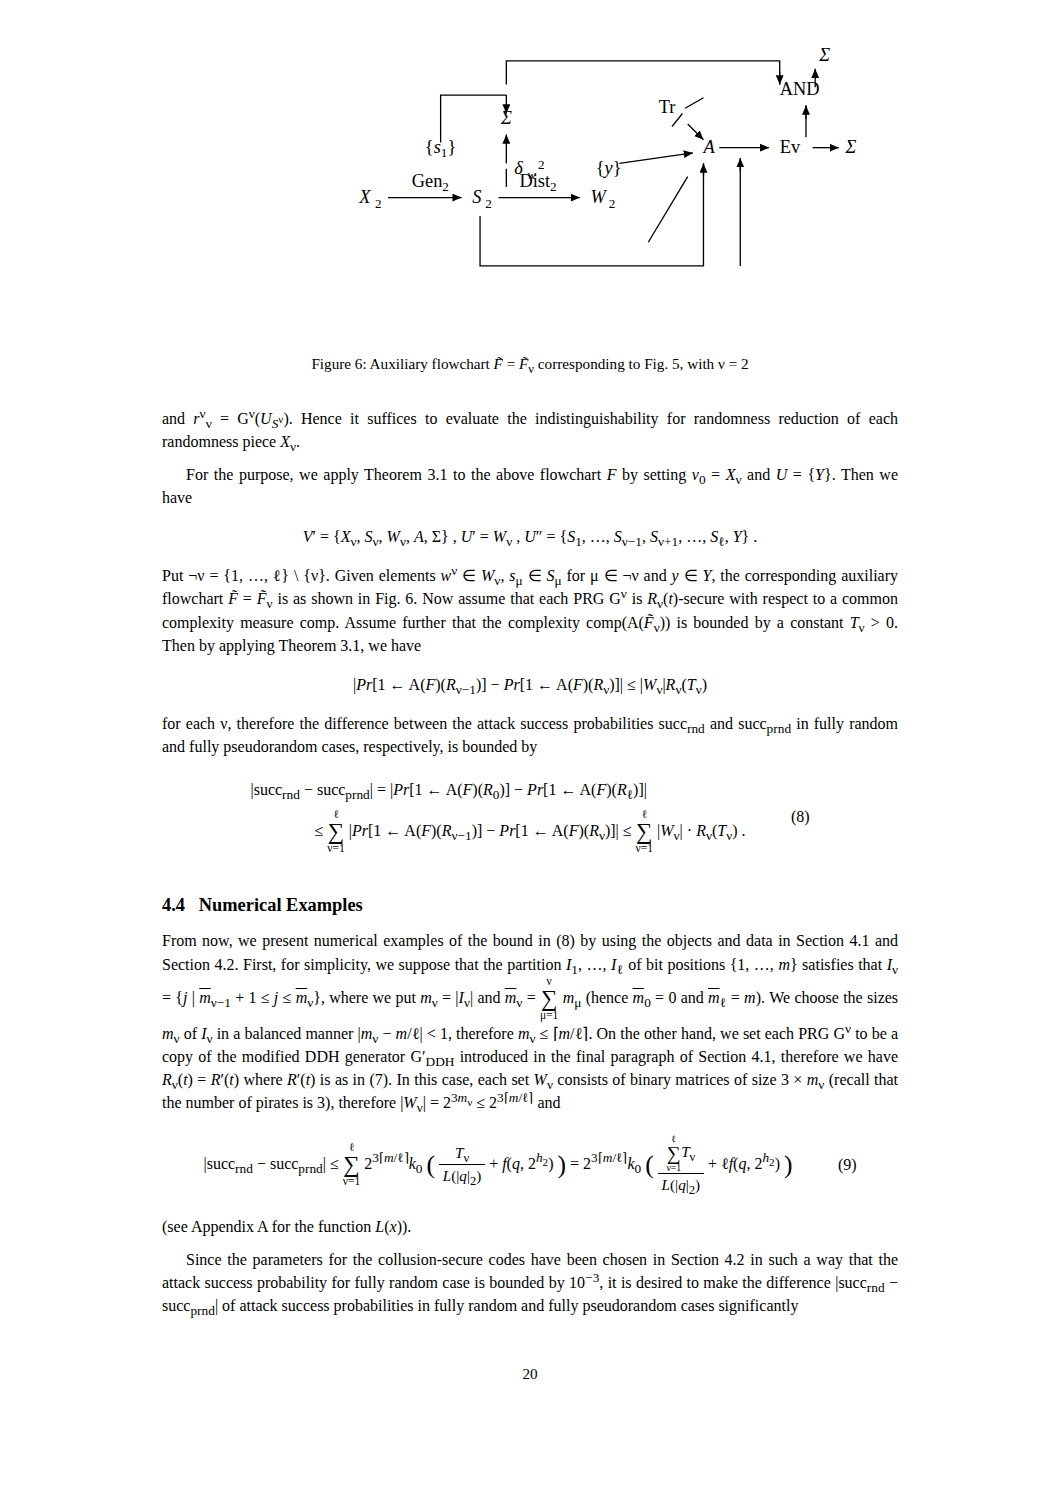Σ AND Σ Tr Ev Σ {s1} δ w 2 {y} A X2 Gen2 S2 Dist2 W2
Figure 6: Auxiliary flowchart F̃ = F̃ν corresponding to Fig. 5, with ν = 2
and rνν = Gν(USν). Hence it suffices to evaluate the indistinguishability for randomness reduction of each randomness piece Xν.
For the purpose, we apply Theorem 3.1 to the above flowchart F by setting v0 = Xν and U = {Y}. Then we have
V′ = {Xν, Sν, Wν, A, Σ} , U′ = Wν , U″ = {S1, …, Sν−1, Sν+1, …, Sℓ, Y} .
Put ¬ν = {1, …, ℓ} \ {ν}. Given elements wν ∈ Wν, sμ ∈ Sμ for μ ∈ ¬ν and y ∈ Y, the corresponding auxiliary flowchart F̃ = F̃ν is as shown in Fig. 6. Now assume that each PRG Gν is Rν(t)-secure with respect to a common complexity measure comp. Assume further that the complexity comp(A(F̃ν)) is bounded by a constant Tν > 0. Then by applying Theorem 3.1, we have
|Pr[1 ← A(F)(Rν−1)] − Pr[1 ← A(F)(Rν)]| ≤ |Wν|Rν(Tν)
for each ν, therefore the difference between the attack success probabilities succrnd and succprnd in fully random and fully pseudorandom cases, respectively, is bounded by
|succrnd − succprnd| = |Pr[1 ← A(F)(R0)] − Pr[1 ← A(F)(Rℓ)]|
≤ ℓ∑ν=1 |Pr[1 ← A(F)(Rν−1)] − Pr[1 ← A(F)(Rν)]| ≤ ℓ∑ν=1 |Wν| · Rν(Tν) .
(8)
4.4 Numerical Examples
From now, we present numerical examples of the bound in (8) by using the objects and data in Section 4.1 and Section 4.2. First, for simplicity, we suppose that the partition I1, …, Iℓ of bit positions {1, …, m} satisfies that Iν = {j | mν−1 + 1 ≤ j ≤ mν}, where we put mν = |Iν| and mν = ν∑μ=1 mμ (hence m0 = 0 and mℓ = m). We choose the sizes mν of Iν in a balanced manner |mν − m/ℓ| < 1, therefore mν ≤ ⌈m/ℓ⌉. On the other hand, we set each PRG Gν to be a copy of the modified DDH generator G′DDH introduced in the final paragraph of Section 4.1, therefore we have Rν(t) = R′(t) where R′(t) is as in (7). In this case, each set Wν consists of binary matrices of size 3 × mν (recall that the number of pirates is 3), therefore |Wν| = 23mν ≤ 23⌈m/ℓ⌉ and
|succrnd − succprnd| ≤ ℓ∑ν=1 23⌈m/ℓ⌉k0 ( Tν L(|q|2) + f(q, 2h2) ) = 23⌈m/ℓ⌉k0 ( ℓ∑ν=1 Tν L(|q|2) + ℓf(q, 2h2) )
(9)
(see Appendix A for the function L(x)).
Since the parameters for the collusion-secure codes have been chosen in Section 4.2 in such a way that the attack success probability for fully random case is bounded by 10−3, it is desired to make the difference |succrnd − succprnd| of attack success probabilities in fully random and fully pseudorandom cases significantly
20